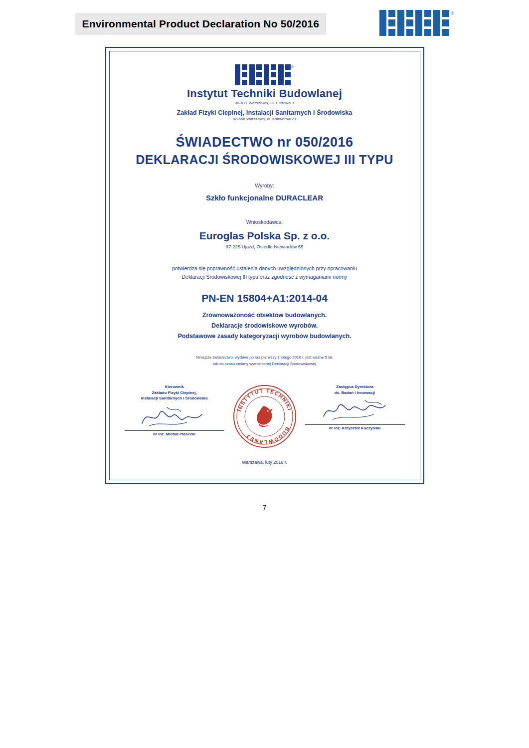Environmental Product Declaration No 50/2016
®
®
Instytut Techniki Budowlanej
00-611 Warszawa, ul. Filtrowa 1
Zakład Fizyki Cieplnej, Instalacji Sanitarnych i Środowiska
02-656 Warszawa, ul. Ksawerów 21
ŚWIADECTWO nr 050/2016 DEKLARACJI ŚRODOWISKOWEJ III TYPU
Wyroby:
Szkło funkcjonalne DURACLEAR
Wnioskodawca:
Euroglas Polska Sp. z o.o.
97-225 Ujazd, Osiedle Niewiadów 65
potwierdza się poprawność ustalenia danych uwzględnionych przy opracowaniu
Deklaracji Środowiskowej III typu oraz zgodność z wymaganiami normy
PN-EN 15804+A1:2014-04
Zrównoważoność obiektów budowlanych.
Deklaracje środowiskowe wyrobów.
Podstawowe zasady kategoryzacji wyrobów budowlanych.
Niniejsze świadectwo, wydane po raz pierwszy 1 lutego 2016 r. jest ważne 5 lat,
lub do czasu zmiany wymienionej Deklaracji Środowiskowej
Kierownik
Zakładu Fizyki Cieplnej,
Instalacji Sanitarnych i Środowiska
dr inż. Michał Piasecki
INSTYTUT TECHNIKI BUDOWLANEJ
Zastępca Dyrektora
ds. Badań i Innowacji
dr inż. Krzysztof Kuczyński
Warszawa, luty 2016 r.
7